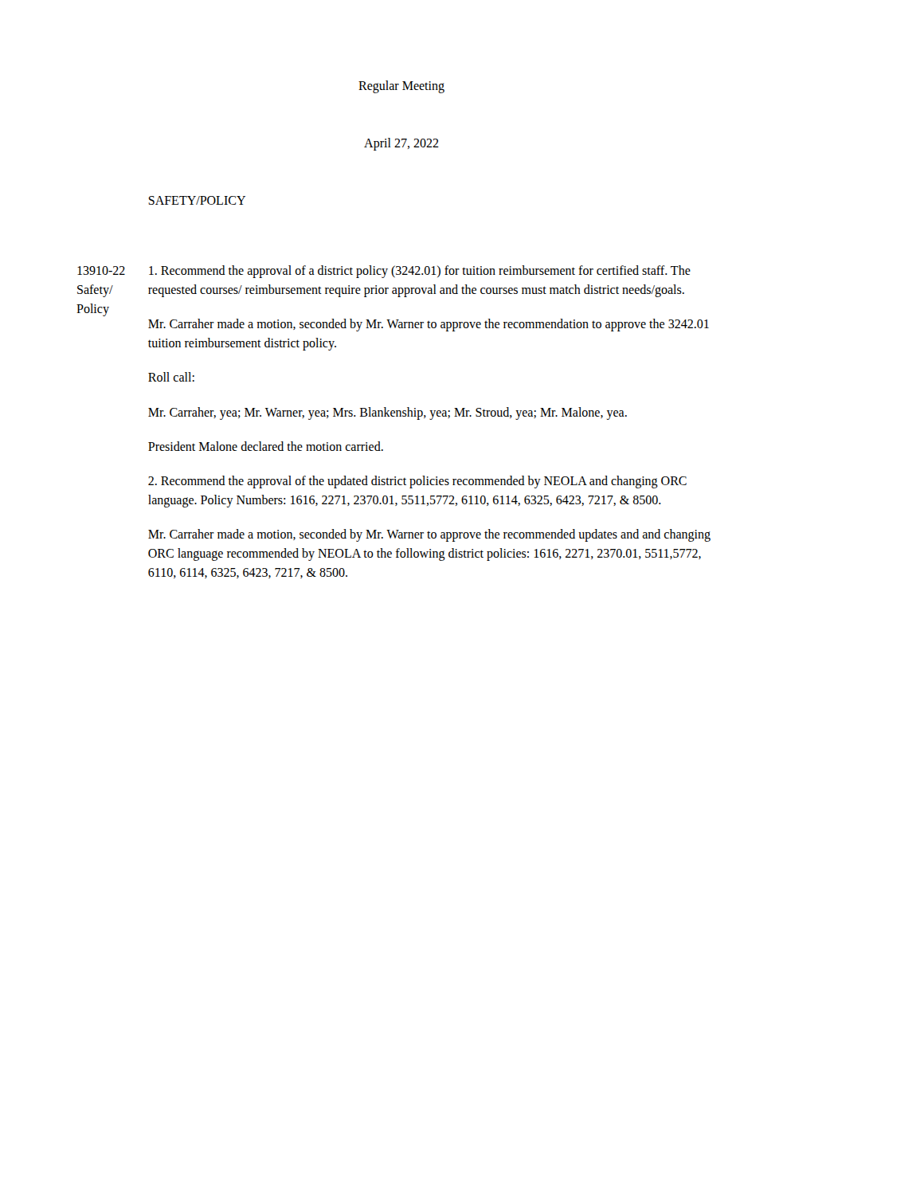Regular Meeting
April 27, 2022
SAFETY/POLICY
13910-22
Safety/
Policy
1. Recommend the approval of a district policy (3242.01) for tuition reimbursement for certified staff. The requested courses/ reimbursement require prior approval and the courses must match district needs/goals.
Mr. Carraher made a motion, seconded by Mr. Warner to approve the recommendation to approve the 3242.01 tuition reimbursement district policy.
Roll call:
Mr. Carraher, yea; Mr. Warner, yea; Mrs. Blankenship, yea; Mr. Stroud, yea; Mr. Malone, yea.
President Malone declared the motion carried.
2. Recommend the approval of the updated district policies recommended by NEOLA and changing ORC language. Policy Numbers: 1616, 2271, 2370.01, 5511,5772, 6110, 6114, 6325, 6423, 7217, & 8500.
Mr. Carraher made a motion, seconded by Mr. Warner to approve the recommended updates and and changing ORC language recommended by NEOLA to the following district policies: 1616, 2271, 2370.01, 5511,5772, 6110, 6114, 6325, 6423, 7217, & 8500.